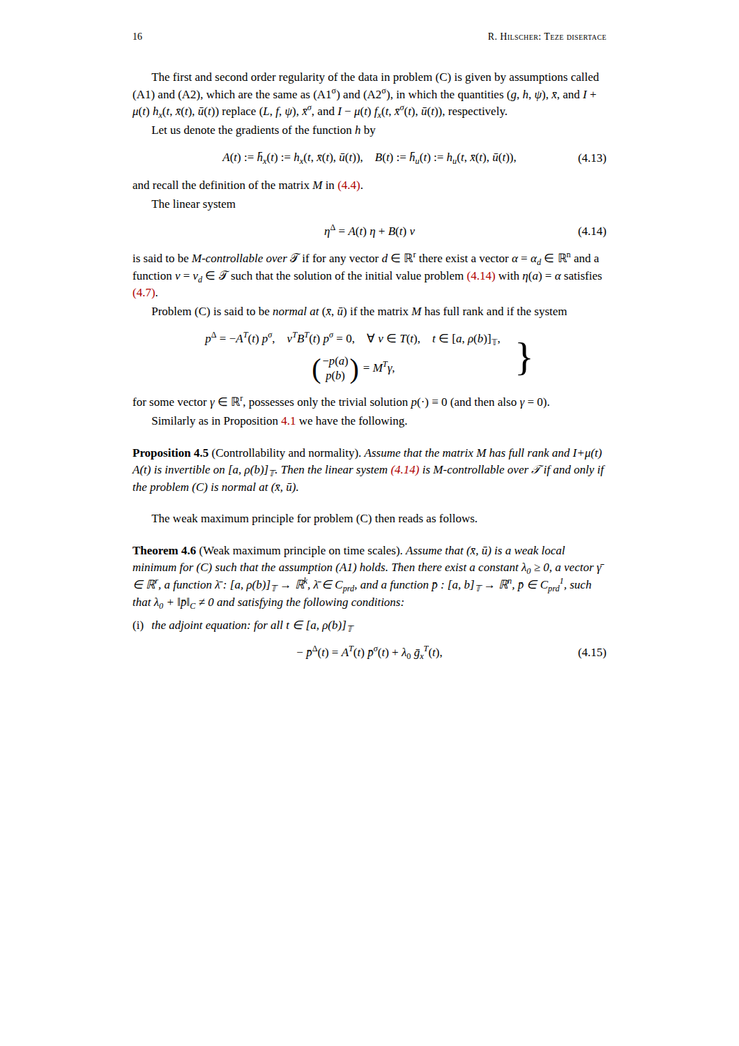16 R. Hilscher: Teze disertace
The first and second order regularity of the data in problem (C) is given by assumptions called (A1) and (A2), which are the same as (A1σ) and (A2σ), in which the quantities (g, h, ψ), x̄, and I + μ(t) hx(t, x̄(t), ū(t)) replace (L, f, ψ), x̄σ, and I − μ(t) fx(t, x̄σ(t), ū(t)), respectively.
Let us denote the gradients of the function h by
A(t) := h̄x(t) := hx(t, x̄(t), ū(t)), B(t) := h̄u(t) := hu(t, x̄(t), ū(t)), (4.13)
and recall the definition of the matrix M in (4.4).
The linear system
ηΔ = A(t) η + B(t) v (4.14)
is said to be M-controllable over 𝒯 if for any vector d ∈ ℝr there exist a vector α = αd ∈ ℝn and a function v = vd ∈ 𝒯 such that the solution of the initial value problem (4.14) with η(a) = α satisfies (4.7).
Problem (C) is said to be normal at (x̄, ū) if the matrix M has full rank and if the system
pΔ = −AT(t) pσ, vTBT(t) pσ = 0, ∀ v ∈ T(t), t ∈ [a, ρ(b)]𝕋, ( −p(a) p(b) ) = MTγ, }
for some vector γ ∈ ℝr, possesses only the trivial solution p(·) ≡ 0 (and then also γ = 0).
Similarly as in Proposition 4.1 we have the following.
Proposition 4.5 (Controllability and normality). Assume that the matrix M has full rank and I+μ(t) A(t) is invertible on [a, ρ(b)]𝕋. Then the linear system (4.14) is M-controllable over 𝒯 if and only if the problem (C) is normal at (x̄, ū).
The weak maximum principle for problem (C) then reads as follows.
Theorem 4.6 (Weak maximum principle on time scales). Assume that (x̄, ū) is a weak local minimum for (C) such that the assumption (A1) holds. Then there exist a constant λ 0 ≥ 0, a vector γ̄ ∈ ℝr, a function λ̄ : [a, ρ(b)]𝕋 → ℝk, λ̄ ∈ Cprd, and a function p̄ : [a, b]𝕋 → ℝn, p̄ ∈ Cprd 1, such that λ 0 + ‖p̄‖C ≠ 0 and satisfying the following conditions:
(i) the adjoint equation: for all t ∈ [a, ρ(b)]𝕋
− p̄Δ(t) = AT(t) p̄σ(t) + λ 0 ḡxT(t), (4.15)